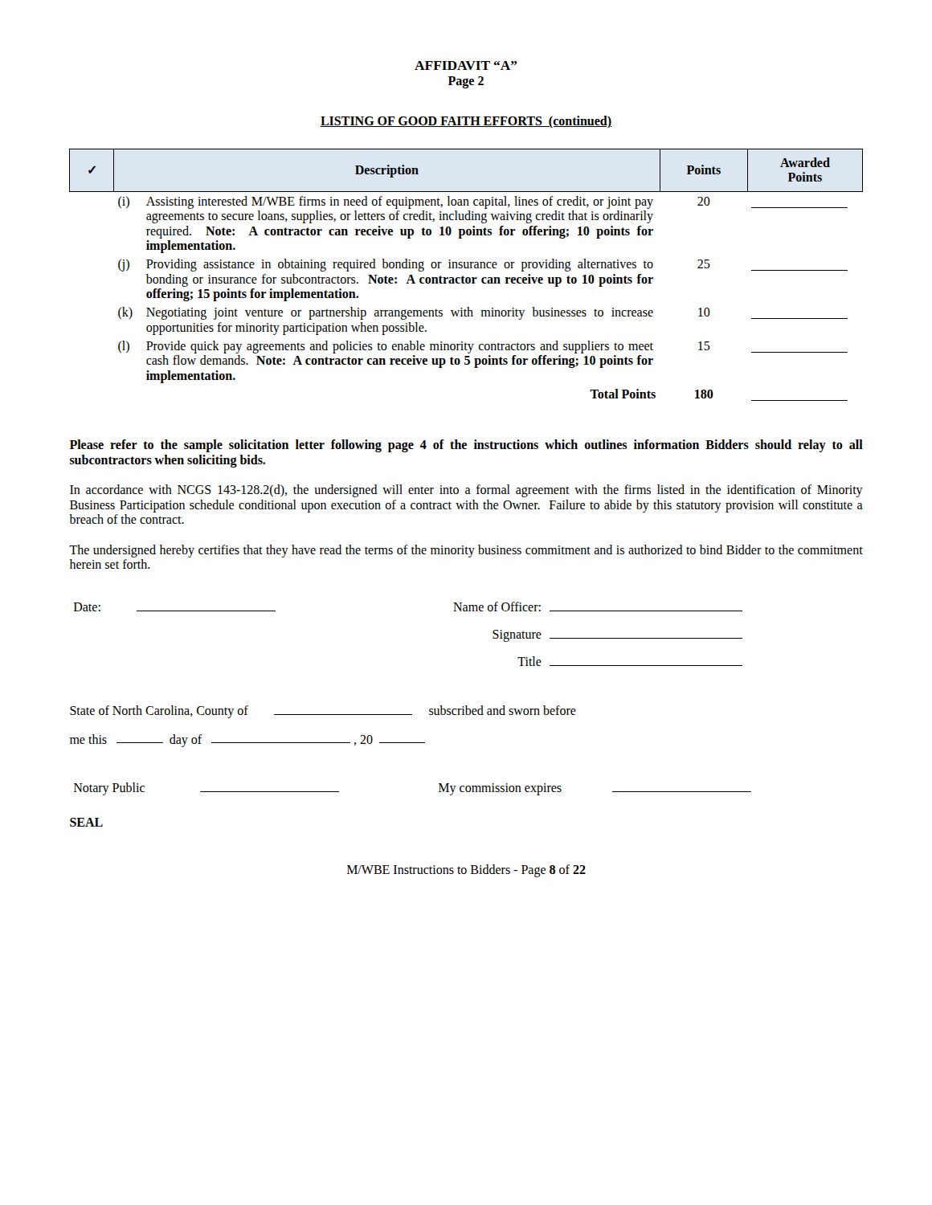AFFIDAVIT “A”
Page 2
LISTING OF GOOD FAITH EFFORTS (continued)
| ✓ | Description | Points | Awarded Points |
| --- | --- | --- | --- |
| | (i) Assisting interested M/WBE firms in need of equipment, loan capital, lines of credit, or joint pay agreements to secure loans, supplies, or letters of credit, including waiving credit that is ordinarily required. Note: A contractor can receive up to 10 points for offering; 10 points for implementation. | 20 | |
| | (j) Providing assistance in obtaining required bonding or insurance or providing alternatives to bonding or insurance for subcontractors. Note: A contractor can receive up to 10 points for offering; 15 points for implementation. | 25 | |
| | (k) Negotiating joint venture or partnership arrangements with minority businesses to increase opportunities for minority participation when possible. | 10 | |
| | (l) Provide quick pay agreements and policies to enable minority contractors and suppliers to meet cash flow demands. Note: A contractor can receive up to 5 points for offering; 10 points for implementation. | 15 | |
| | Total Points | 180 | |
Please refer to the sample solicitation letter following page 4 of the instructions which outlines information Bidders should relay to all subcontractors when soliciting bids.
In accordance with NCGS 143-128.2(d), the undersigned will enter into a formal agreement with the firms listed in the identification of Minority Business Participation schedule conditional upon execution of a contract with the Owner. Failure to abide by this statutory provision will constitute a breach of the contract.
The undersigned hereby certifies that they have read the terms of the minority business commitment and is authorized to bind Bidder to the commitment herein set forth.
| Date: | | Name of Officer: | |
| | | Signature | |
| | | Title | |
State of North Carolina, County of subscribed and sworn before
me this day of , 20
| Notary Public | | My commission expires | |
SEAL
M/WBE Instructions to Bidders - Page 8 of 22